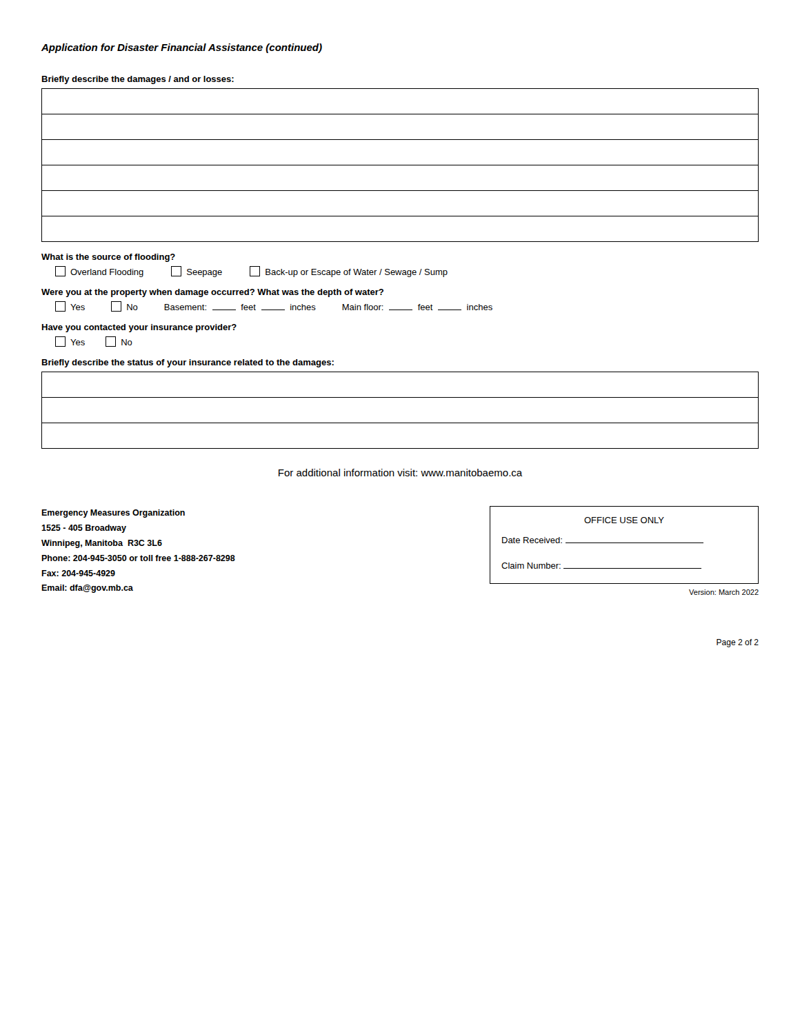Application for Disaster Financial Assistance (continued)
Briefly describe the damages / and or losses:
What is the source of flooding?
Overland Flooding Seepage Back-up or Escape of Water / Sewage / Sump
Were you at the property when damage occurred? What was the depth of water?
Yes No Basement: feet inches Main floor: feet inches
Have you contacted your insurance provider?
Yes No
Briefly describe the status of your insurance related to the damages:
For additional information visit: www.manitobaemo.ca
Emergency Measures Organization
1525 - 405 Broadway
Winnipeg, Manitoba R3C 3L6
Phone: 204-945-3050 or toll free 1-888-267-8298
Fax: 204-945-4929
Email: dfa@gov.mb.ca
OFFICE USE ONLY
Date Received:
Claim Number:
Version: March 2022
Page 2 of 2